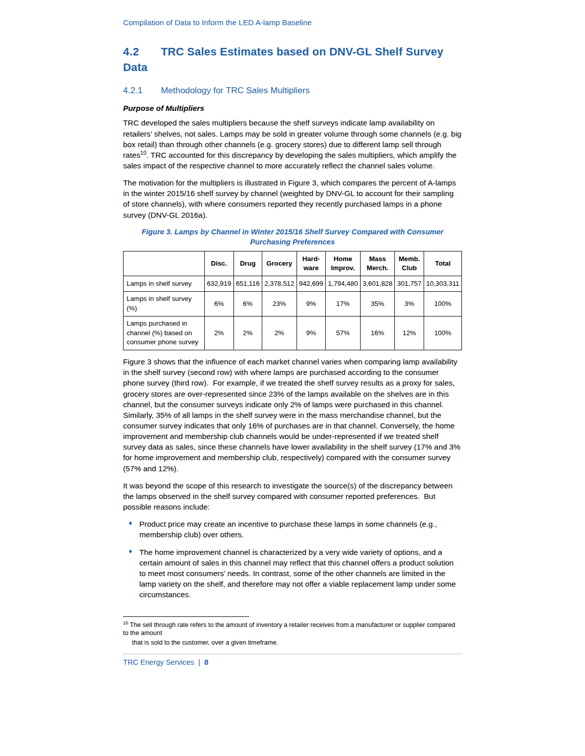Compilation of Data to Inform the LED A-lamp Baseline
4.2 TRC Sales Estimates based on DNV-GL Shelf Survey Data
4.2.1 Methodology for TRC Sales Multipliers
Purpose of Multipliers
TRC developed the sales multipliers because the shelf surveys indicate lamp availability on retailers’ shelves, not sales. Lamps may be sold in greater volume through some channels (e.g. big box retail) than through other channels (e.g. grocery stores) due to different lamp sell through rates10. TRC accounted for this discrepancy by developing the sales multipliers, which amplify the sales impact of the respective channel to more accurately reflect the channel sales volume.
The motivation for the multipliers is illustrated in Figure 3, which compares the percent of A-lamps in the winter 2015/16 shelf survey by channel (weighted by DNV-GL to account for their sampling of store channels), with where consumers reported they recently purchased lamps in a phone survey (DNV-GL 2016a).
Figure 3. Lamps by Channel in Winter 2015/16 Shelf Survey Compared with Consumer Purchasing Preferences
| | Disc. | Drug | Grocery | Hard- ware | Home Improv. | Mass Merch. | Memb. Club | Total |
| --- | --- | --- | --- | --- | --- | --- | --- | --- |
| Lamps in shelf survey | 632,919 | 651,116 | 2,378,512 | 942,699 | 1,794,480 | 3,601,828 | 301,757 | 10,303,311 |
| Lamps in shelf survey (%) | 6% | 6% | 23% | 9% | 17% | 35% | 3% | 100% |
| Lamps purchased in channel (%) based on consumer phone survey | 2% | 2% | 2% | 9% | 57% | 16% | 12% | 100% |
Figure 3 shows that the influence of each market channel varies when comparing lamp availability in the shelf survey (second row) with where lamps are purchased according to the consumer phone survey (third row). For example, if we treated the shelf survey results as a proxy for sales, grocery stores are over-represented since 23% of the lamps available on the shelves are in this channel, but the consumer surveys indicate only 2% of lamps were purchased in this channel. Similarly, 35% of all lamps in the shelf survey were in the mass merchandise channel, but the consumer survey indicates that only 16% of purchases are in that channel. Conversely, the home improvement and membership club channels would be under-represented if we treated shelf survey data as sales, since these channels have lower availability in the shelf survey (17% and 3% for home improvement and membership club, respectively) compared with the consumer survey (57% and 12%).
It was beyond the scope of this research to investigate the source(s) of the discrepancy between the lamps observed in the shelf survey compared with consumer reported preferences. But possible reasons include:
Product price may create an incentive to purchase these lamps in some channels (e.g., membership club) over others.
The home improvement channel is characterized by a very wide variety of options, and a certain amount of sales in this channel may reflect that this channel offers a product solution to meet most consumers’ needs. In contrast, some of the other channels are limited in the lamp variety on the shelf, and therefore may not offer a viable replacement lamp under some circumstances.
10 The sell through rate refers to the amount of inventory a retailer receives from a manufacturer or supplier compared to the amount
that is sold to the customer, over a given timeframe.
TRC Energy Services | 8